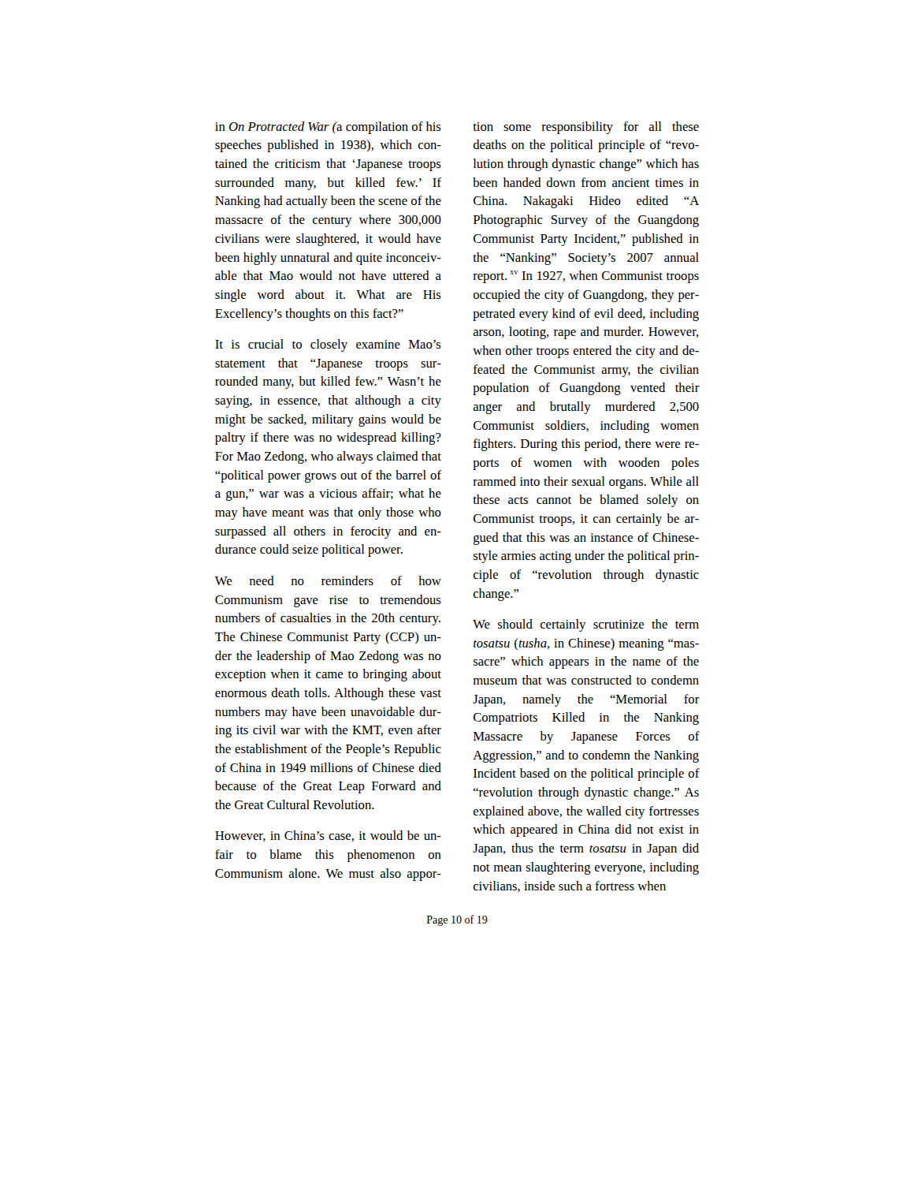in On Protracted War (a compilation of his speeches published in 1938), which contained the criticism that ‘Japanese troops surrounded many, but killed few.’ If Nanking had actually been the scene of the massacre of the century where 300,000 civilians were slaughtered, it would have been highly unnatural and quite inconceivable that Mao would not have uttered a single word about it. What are His Excellency’s thoughts on this fact?”
It is crucial to closely examine Mao’s statement that “Japanese troops surrounded many, but killed few.” Wasn’t he saying, in essence, that although a city might be sacked, military gains would be paltry if there was no widespread killing? For Mao Zedong, who always claimed that “political power grows out of the barrel of a gun,” war was a vicious affair; what he may have meant was that only those who surpassed all others in ferocity and endurance could seize political power.
We need no reminders of how Communism gave rise to tremendous numbers of casualties in the 20th century. The Chinese Communist Party (CCP) under the leadership of Mao Zedong was no exception when it came to bringing about enormous death tolls. Although these vast numbers may have been unavoidable during its civil war with the KMT, even after the establishment of the People’s Republic of China in 1949 millions of Chinese died because of the Great Leap Forward and the Great Cultural Revolution.
However, in China’s case, it would be unfair to blame this phenomenon on Communism alone. We must also apportion some responsibility for all these deaths on the political principle of “revolution through dynastic change” which has been handed down from ancient times in China. Nakagaki Hideo edited “A Photographic Survey of the Guangdong Communist Party Incident,” published in the “Nanking” Society’s 2007 annual report. xv In 1927, when Communist troops occupied the city of Guangdong, they perpetrated every kind of evil deed, including arson, looting, rape and murder. However, when other troops entered the city and defeated the Communist army, the civilian population of Guangdong vented their anger and brutally murdered 2,500 Communist soldiers, including women fighters. During this period, there were reports of women with wooden poles rammed into their sexual organs. While all these acts cannot be blamed solely on Communist troops, it can certainly be argued that this was an instance of Chinese-style armies acting under the political principle of “revolution through dynastic change.”
We should certainly scrutinize the term tosatsu (tusha, in Chinese) meaning “massacre” which appears in the name of the museum that was constructed to condemn Japan, namely the “Memorial for Compatriots Killed in the Nanking Massacre by Japanese Forces of Aggression,” and to condemn the Nanking Incident based on the political principle of “revolution through dynastic change.” As explained above, the walled city fortresses which appeared in China did not exist in Japan, thus the term tosatsu in Japan did not mean slaughtering everyone, including civilians, inside such a fortress when
Page 10 of 19